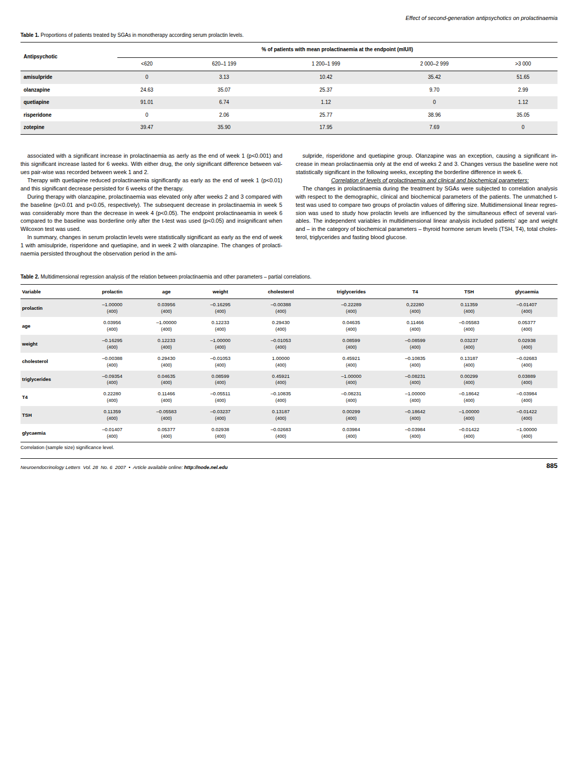Effect of second-generation antipsychotics on prolactinaemia
Table 1. Proportions of patients treated by SGAs in monotherapy according serum prolactin levels.
| Antipsychotic | % of patients with mean prolactinaemia at the endpoint (mIU/l) |
| --- | --- |
| <620 | 620–1 199 | 1 200–1 999 | 2 000–2 999 | >3 000 |
| amisulpride | 0 | 3.13 | 10.42 | 35.42 | 51.65 |
| olanzapine | 24.63 | 35.07 | 25.37 | 9.70 | 2.99 |
| quetiapine | 91.01 | 6.74 | 1.12 | 0 | 1.12 |
| risperidone | 0 | 2.06 | 25.77 | 38.96 | 35.05 |
| zotepine | 39.47 | 35.90 | 17.95 | 7.69 | 0 |
associated with a significant increase in prolactinaemia as aerly as the end of week 1 (p<0.001) and this significant increase lasted for 6 weeks. With either drug, the only significant difference between values pair-wise was recorded between week 1 and 2.
Therapy with quetiapine reduced prolactinaemia significantly as early as the end of week 1 (p<0.01) and this significant decrease persisted for 6 weeks of the therapy.
During therapy with olanzapine, prolactinaemia was elevated only after weeks 2 and 3 compared with the baseline (p<0.01 and p<0.05, respectively). The subsequent decrease in prolactinaemia in week 5 was considerably more than the decrease in week 4 (p<0.05). The endpoint prolactinaeamia in week 6 compared to the baseline was borderline only after the t-test was used (p<0.05) and insignificant when Wilcoxon test was used.
In summary, changes in serum prolactin levels were statistically significant as early as the end of week 1 with amisulpride, risperidone and quetiapine, and in week 2 with olanzapine. The changes of prolactinaemia persisted throughout the observation period in the ami-
sulpride, risperidone and quetiapine group. Olanzapine was an exception, causing a significant increase in mean prolactinaemia only at the end of weeks 2 and 3. Changes versus the baseline were not statistically significant in the following weeks, excepting the borderline difference in week 6.
Correlation of levels of prolactinaemia and clinical and biochemical parameters:
The changes in prolactinaemia during the treatment by SGAs were subjected to correlation analysis with respect to the demographic, clinical and biochemical parameters of the patients. The unmatched t-test was used to compare two groups of prolactin values of differing size. Multidimensional linear regression was used to study how prolactin levels are influenced by the simultaneous effect of several variables. The independent variables in multidimensional linear analysis included patients’ age and weight and – in the category of biochemical parameters – thyroid hormone serum levels (TSH, T4), total cholesterol, triglycerides and fasting blood glucose.
Table 2. Multidimensional regression analysis of the relation between prolactinaemia and other parameters – partial correlations.
| Variable | prolactin | age | weight | cholesterol | triglycerides | T4 | TSH | glycaemia |
| --- | --- | --- | --- | --- | --- | --- | --- | --- |
| prolactin | –1.00000 (400) | 0.03956 (400) | –0.16295 (400) | –0.00388 (400) | –0.22289 (400) | 0,22280 (400) | 0.11359 (400) | –0.01407 (400) |
| age | 0.03956 (400) | –1.00000 (400) | 0.12233 (400) | 0.29430 (400) | 0.04635 (400) | 0.11466 (400) | –0.05583 (400) | 0.05377 (400) |
| weight | –0.16295 (400) | 0.12233 (400) | –1.00000 (400) | –0.01053 (400) | 0.08599 (400) | –0.08599 (400) | 0.03237 (400) | 0.02938 (400) |
| cholesterol | –0.00388 (400) | 0.29430 (400) | –0.01053 (400) | 1.00000 (400) | 0.45921 (400) | –0.10835 (400) | 0.13187 (400) | –0.02683 (400) |
| triglycerides | –0.09354 (400) | 0.04635 (400) | 0.08599 (400) | 0.45921 (400) | –1.00000 (400) | –0.08231 (400) | 0.00299 (400) | 0.03889 (400) |
| T4 | 0.22280 (400) | 0.11466 (400) | –0.05511 (400) | –0.10835 (400) | –0.08231 (400) | –1.00000 (400) | –0.18642 (400) | –0.03984 (400) |
| TSH | 0.11359 (400) | –0.05583 (400) | –0.03237 (400) | 0.13187 (400) | 0.00299 (400) | –0.18642 (400) | –1.00000 (400) | –0.01422 (400) |
| glycaemia | –0.01407 (400) | 0.05377 (400) | 0.02938 (400) | –0.02683 (400) | 0.03984 (400) | –0.03984 (400) | –0.01422 (400) | –1.00000 (400) |
Correlation (sample size) significance level.
Neuroendocrinology Letters Vol. 28 No. 6 2007 • Article available online: http://node.nel.edu
885